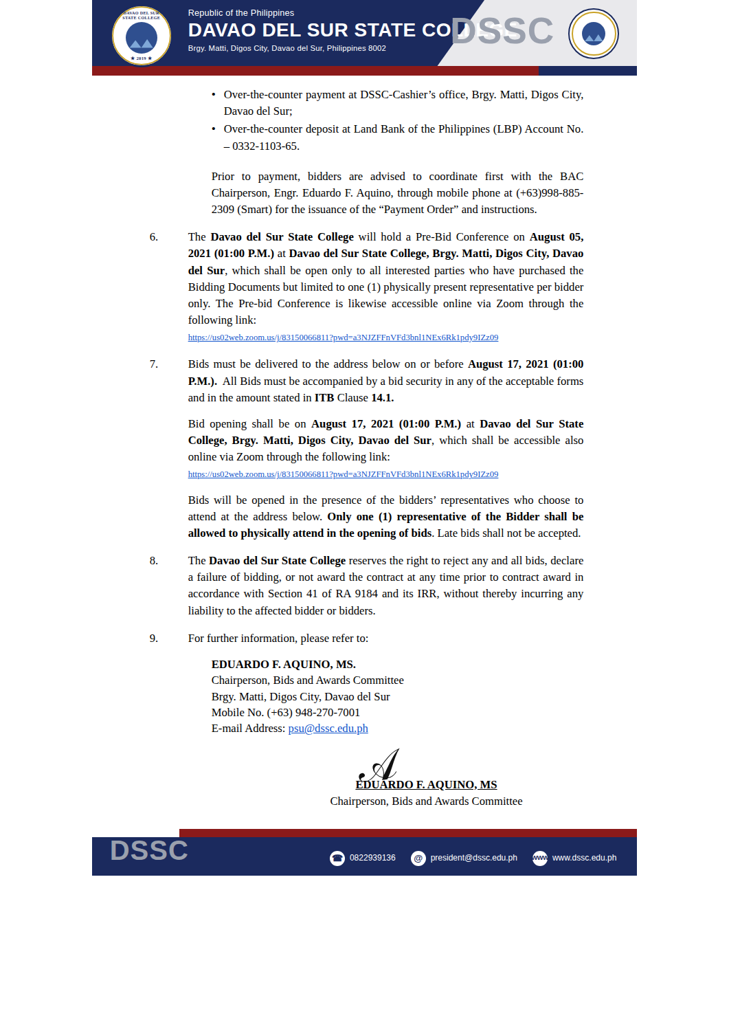DAVAO DEL SUR STATE COLLEGE
★ 2019 ★
Republic of the Philippines
DAVAO DEL SUR STATE COLLEGE
Brgy. Matti, Digos City, Davao del Sur, Philippines 8002
DSSC
Over-the-counter payment at DSSC-Cashier’s office, Brgy. Matti, Digos City, Davao del Sur;
Over-the-counter deposit at Land Bank of the Philippines (LBP) Account No. – 0332-1103-65.
Prior to payment, bidders are advised to coordinate first with the BAC Chairperson, Engr. Eduardo F. Aquino, through mobile phone at (+63)998-885-2309 (Smart) for the issuance of the “Payment Order” and instructions.
6.
The Davao del Sur State College will hold a Pre-Bid Conference on August 05, 2021 (01:00 P.M.) at Davao del Sur State College, Brgy. Matti, Digos City, Davao del Sur, which shall be open only to all interested parties who have purchased the Bidding Documents but limited to one (1) physically present representative per bidder only. The Pre-bid Conference is likewise accessible online via Zoom through the following link:
https://us02web.zoom.us/j/83150066811?pwd=a3NJZFFnVFd3bnl1NEx6Rk1pdy9IZz09
7.
Bids must be delivered to the address below on or before August 17, 2021 (01:00 P.M.). All Bids must be accompanied by a bid security in any of the acceptable forms and in the amount stated in ITB Clause 14.1.
Bid opening shall be on August 17, 2021 (01:00 P.M.) at Davao del Sur State College, Brgy. Matti, Digos City, Davao del Sur, which shall be accessible also online via Zoom through the following link:
https://us02web.zoom.us/j/83150066811?pwd=a3NJZFFnVFd3bnl1NEx6Rk1pdy9IZz09
Bids will be opened in the presence of the bidders’ representatives who choose to attend at the address below. Only one (1) representative of the Bidder shall be allowed to physically attend in the opening of bids. Late bids shall not be accepted.
8.
The Davao del Sur State College reserves the right to reject any and all bids, declare a failure of bidding, or not award the contract at any time prior to contract award in accordance with Section 41 of RA 9184 and its IRR, without thereby incurring any liability to the affected bidder or bidders.
9.
For further information, please refer to:
EDUARDO F. AQUINO, MS.
Chairperson, Bids and Awards Committee
Brgy. Matti, Digos City, Davao del Sur
Mobile No. (+63) 948-270-7001
E-mail Address: psu@dssc.edu.ph
𝒜
EDUARDO F. AQUINO, MS
Chairperson, Bids and Awards Committee
DSSC
☎0822939136
@president@dssc.edu.ph
WWW www.dssc.edu.ph